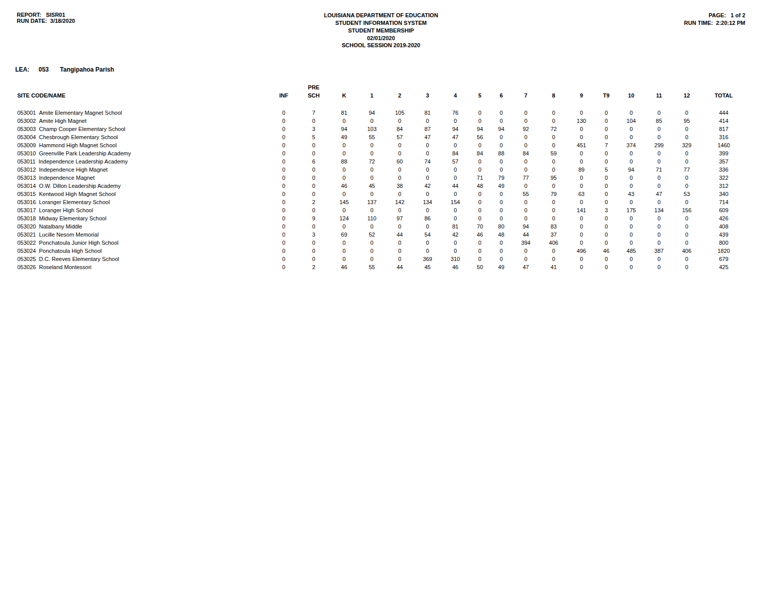| REPORT: SISR01 RUN DATE: 3/18/2020 | LOUISIANA DEPARTMENT OF EDUCATION STUDENT INFORMATION SYSTEM STUDENT MEMBERSHIP 02/01/2020 SCHOOL SESSION 2019-2020 | PAGE: 1 of 2 RUN TIME: 2:20:12 PM |
LEA: 053 Tangipahoa Parish
| | | PRE | |
| --- | --- | --- | --- |
| SITE CODE/NAME | INF | SCH | K | 1 | 2 | 3 | 4 | 5 | 6 | 7 | 8 | 9 | T9 | 10 | 11 | 12 | TOTAL |
| 053001 Amite Elementary Magnet School | 0 | 7 | 81 | 94 | 105 | 81 | 76 | 0 | 0 | 0 | 0 | 0 | 0 | 0 | 0 | 0 | 444 |
| 053002 Amite High Magnet | 0 | 0 | 0 | 0 | 0 | 0 | 0 | 0 | 0 | 0 | 0 | 130 | 0 | 104 | 85 | 95 | 414 |
| 053003 Champ Cooper Elementary School | 0 | 3 | 94 | 103 | 84 | 87 | 94 | 94 | 94 | 92 | 72 | 0 | 0 | 0 | 0 | 0 | 817 |
| 053004 Chesbrough Elementary School | 0 | 5 | 49 | 55 | 57 | 47 | 47 | 56 | 0 | 0 | 0 | 0 | 0 | 0 | 0 | 0 | 316 |
| 053009 Hammond High Magnet School | 0 | 0 | 0 | 0 | 0 | 0 | 0 | 0 | 0 | 0 | 0 | 451 | 7 | 374 | 299 | 329 | 1460 |
| 053010 Greenville Park Leadership Academy | 0 | 0 | 0 | 0 | 0 | 0 | 84 | 84 | 88 | 84 | 59 | 0 | 0 | 0 | 0 | 0 | 399 |
| 053011 Independence Leadership Academy | 0 | 6 | 88 | 72 | 60 | 74 | 57 | 0 | 0 | 0 | 0 | 0 | 0 | 0 | 0 | 0 | 357 |
| 053012 Independence High Magnet | 0 | 0 | 0 | 0 | 0 | 0 | 0 | 0 | 0 | 0 | 0 | 89 | 5 | 94 | 71 | 77 | 336 |
| 053013 Independence Magnet | 0 | 0 | 0 | 0 | 0 | 0 | 0 | 71 | 79 | 77 | 95 | 0 | 0 | 0 | 0 | 0 | 322 |
| 053014 O.W. Dillon Leadership Academy | 0 | 0 | 46 | 45 | 38 | 42 | 44 | 48 | 49 | 0 | 0 | 0 | 0 | 0 | 0 | 0 | 312 |
| 053015 Kentwood High Magnet School | 0 | 0 | 0 | 0 | 0 | 0 | 0 | 0 | 0 | 55 | 79 | 63 | 0 | 43 | 47 | 53 | 340 |
| 053016 Loranger Elementary School | 0 | 2 | 145 | 137 | 142 | 134 | 154 | 0 | 0 | 0 | 0 | 0 | 0 | 0 | 0 | 0 | 714 |
| 053017 Loranger High School | 0 | 0 | 0 | 0 | 0 | 0 | 0 | 0 | 0 | 0 | 0 | 141 | 3 | 175 | 134 | 156 | 609 |
| 053018 Midway Elementary School | 0 | 9 | 124 | 110 | 97 | 86 | 0 | 0 | 0 | 0 | 0 | 0 | 0 | 0 | 0 | 0 | 426 |
| 053020 Natalbany Middle | 0 | 0 | 0 | 0 | 0 | 0 | 81 | 70 | 80 | 94 | 83 | 0 | 0 | 0 | 0 | 0 | 408 |
| 053021 Lucille Nesom Memorial | 0 | 3 | 69 | 52 | 44 | 54 | 42 | 46 | 48 | 44 | 37 | 0 | 0 | 0 | 0 | 0 | 439 |
| 053022 Ponchatoula Junior High School | 0 | 0 | 0 | 0 | 0 | 0 | 0 | 0 | 0 | 394 | 406 | 0 | 0 | 0 | 0 | 0 | 800 |
| 053024 Ponchatoula High School | 0 | 0 | 0 | 0 | 0 | 0 | 0 | 0 | 0 | 0 | 0 | 496 | 46 | 485 | 387 | 406 | 1820 |
| 053025 D.C. Reeves Elementary School | 0 | 0 | 0 | 0 | 0 | 369 | 310 | 0 | 0 | 0 | 0 | 0 | 0 | 0 | 0 | 0 | 679 |
| 053026 Roseland Montessori | 0 | 2 | 46 | 55 | 44 | 45 | 46 | 50 | 49 | 47 | 41 | 0 | 0 | 0 | 0 | 0 | 425 |